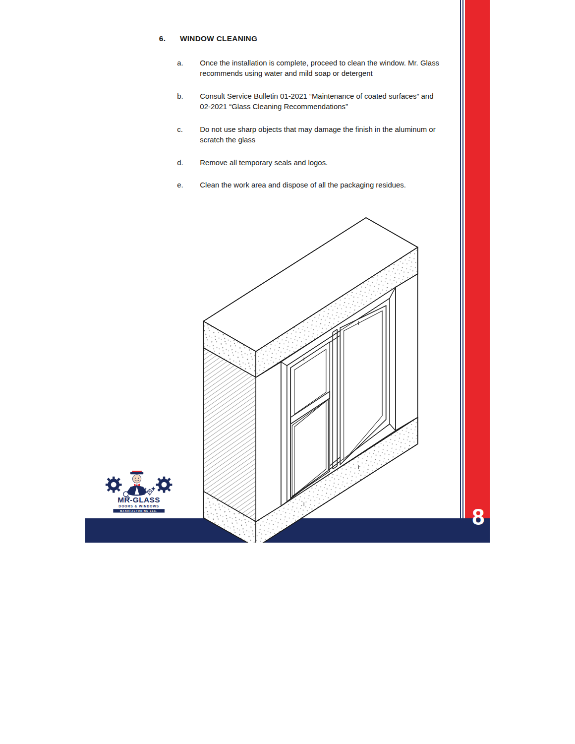6. Window Cleaning
a. Once the installation is complete, proceed to clean the window. Mr. Glass recommends using water and mild soap or detergent
b. Consult Service Bulletin 01-2021 “Maintenance of coated surfaces” and 02-2021 “Glass Cleaning Recommendations”
c. Do not use sharp objects that may damage the finish in the aluminum or scratch the glass
d. Remove all temporary seals and logos.
e. Clean the work area and dispose of all the packaging residues.
MR-GLASS DOORS & WINDOWS MANUFACTURING LLC.
8